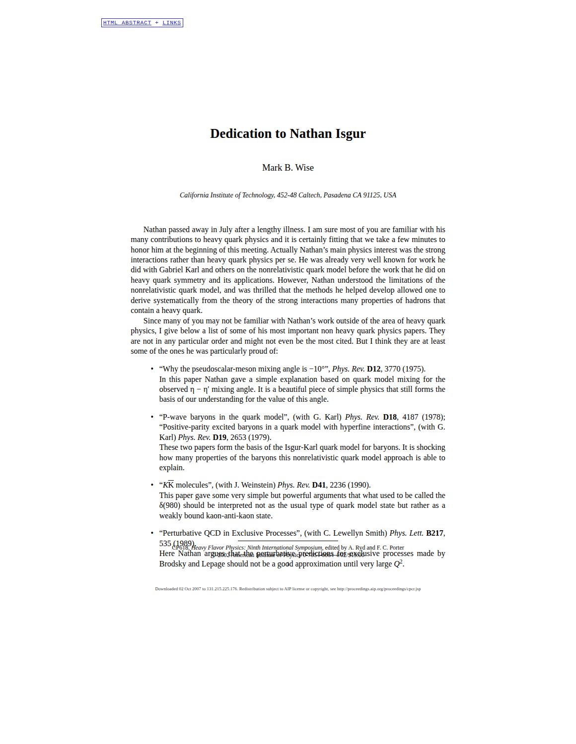HTML ABSTRACT + LINKS
Dedication to Nathan Isgur
Mark B. Wise
California Institute of Technology, 452-48 Caltech, Pasadena CA 91125, USA
Nathan passed away in July after a lengthy illness. I am sure most of you are familiar with his many contributions to heavy quark physics and it is certainly fitting that we take a few minutes to honor him at the beginning of this meeting. Actually Nathan’s main physics interest was the strong interactions rather than heavy quark physics per se. He was already very well known for work he did with Gabriel Karl and others on the nonrelativistic quark model before the work that he did on heavy quark symmetry and its applications. However, Nathan understood the limitations of the nonrelativistic quark model, and was thrilled that the methods he helped develop allowed one to derive systematically from the theory of the strong interactions many properties of hadrons that contain a heavy quark.
Since many of you may not be familiar with Nathan’s work outside of the area of heavy quark physics, I give below a list of some of his most important non heavy quark physics papers. They are not in any particular order and might not even be the most cited. But I think they are at least some of the ones he was particularly proud of:
“Why the pseudoscalar-meson mixing angle is −10°”, Phys. Rev. D12, 3770 (1975). In this paper Nathan gave a simple explanation based on quark model mixing for the observed η − η′ mixing angle. It is a beautiful piece of simple physics that still forms the basis of our understanding for the value of this angle.
“P-wave baryons in the quark model”, (with G. Karl) Phys. Rev. D18, 4187 (1978); “Positive-parity excited baryons in a quark model with hyperfine interactions”, (with G. Karl) Phys. Rev. D19, 2653 (1979). These two papers form the basis of the Isgur-Karl quark model for baryons. It is shocking how many properties of the baryons this nonrelativistic quark model approach is able to explain.
“KK molecules”, (with J. Weinstein) Phys. Rev. D41, 2236 (1990). This paper gave some very simple but powerful arguments that what used to be called the δ(980) should be interpreted not as the usual type of quark model state but rather as a weakly bound kaon-anti-kaon state.
“Perturbative QCD in Exclusive Processes”, (with C. Lewellyn Smith) Phys. Lett. B217, 535 (1989). Here Nathan argues that the perturbative predictions for exclusive processes made by Brodsky and Lepage should not be a good approximation until very large Q2.
CP618, Heavy Flavor Physics: Ninth International Symposium, edited by A. Ryd and F. C. Porter
© 2002 American Institute of Physics 0-7354-0064-4/02/$19.00
1
Downloaded 02 Oct 2007 to 131.215.225.176. Redistribution subject to AIP license or copyright, see http://proceedings.aip.org/proceedings/cpcr.jsp